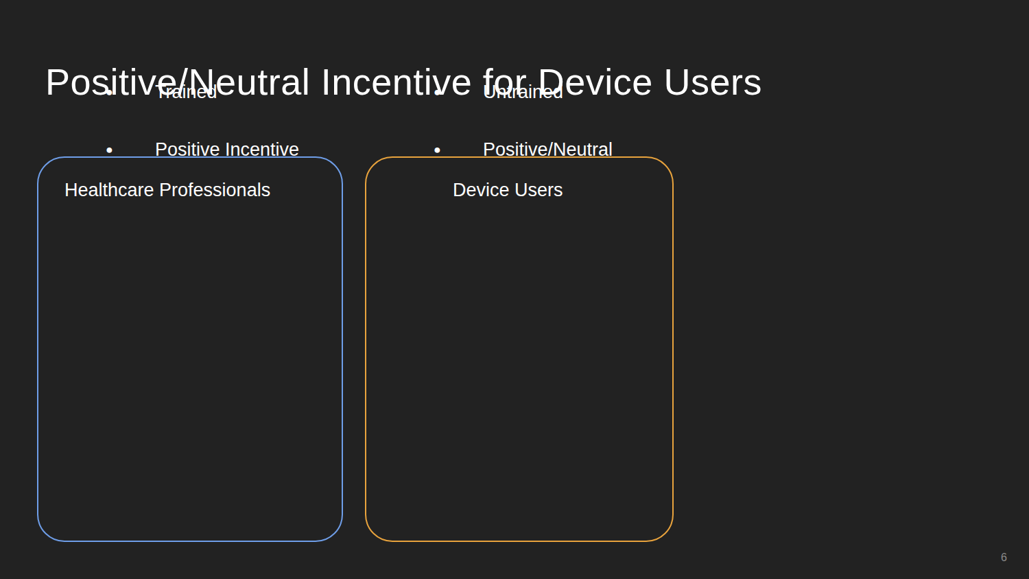Positive/Neutral Incentive for Device Users
Healthcare Professionals
Trained
Positive Incentive
Device Users
Untrained
Positive/Neutral
6